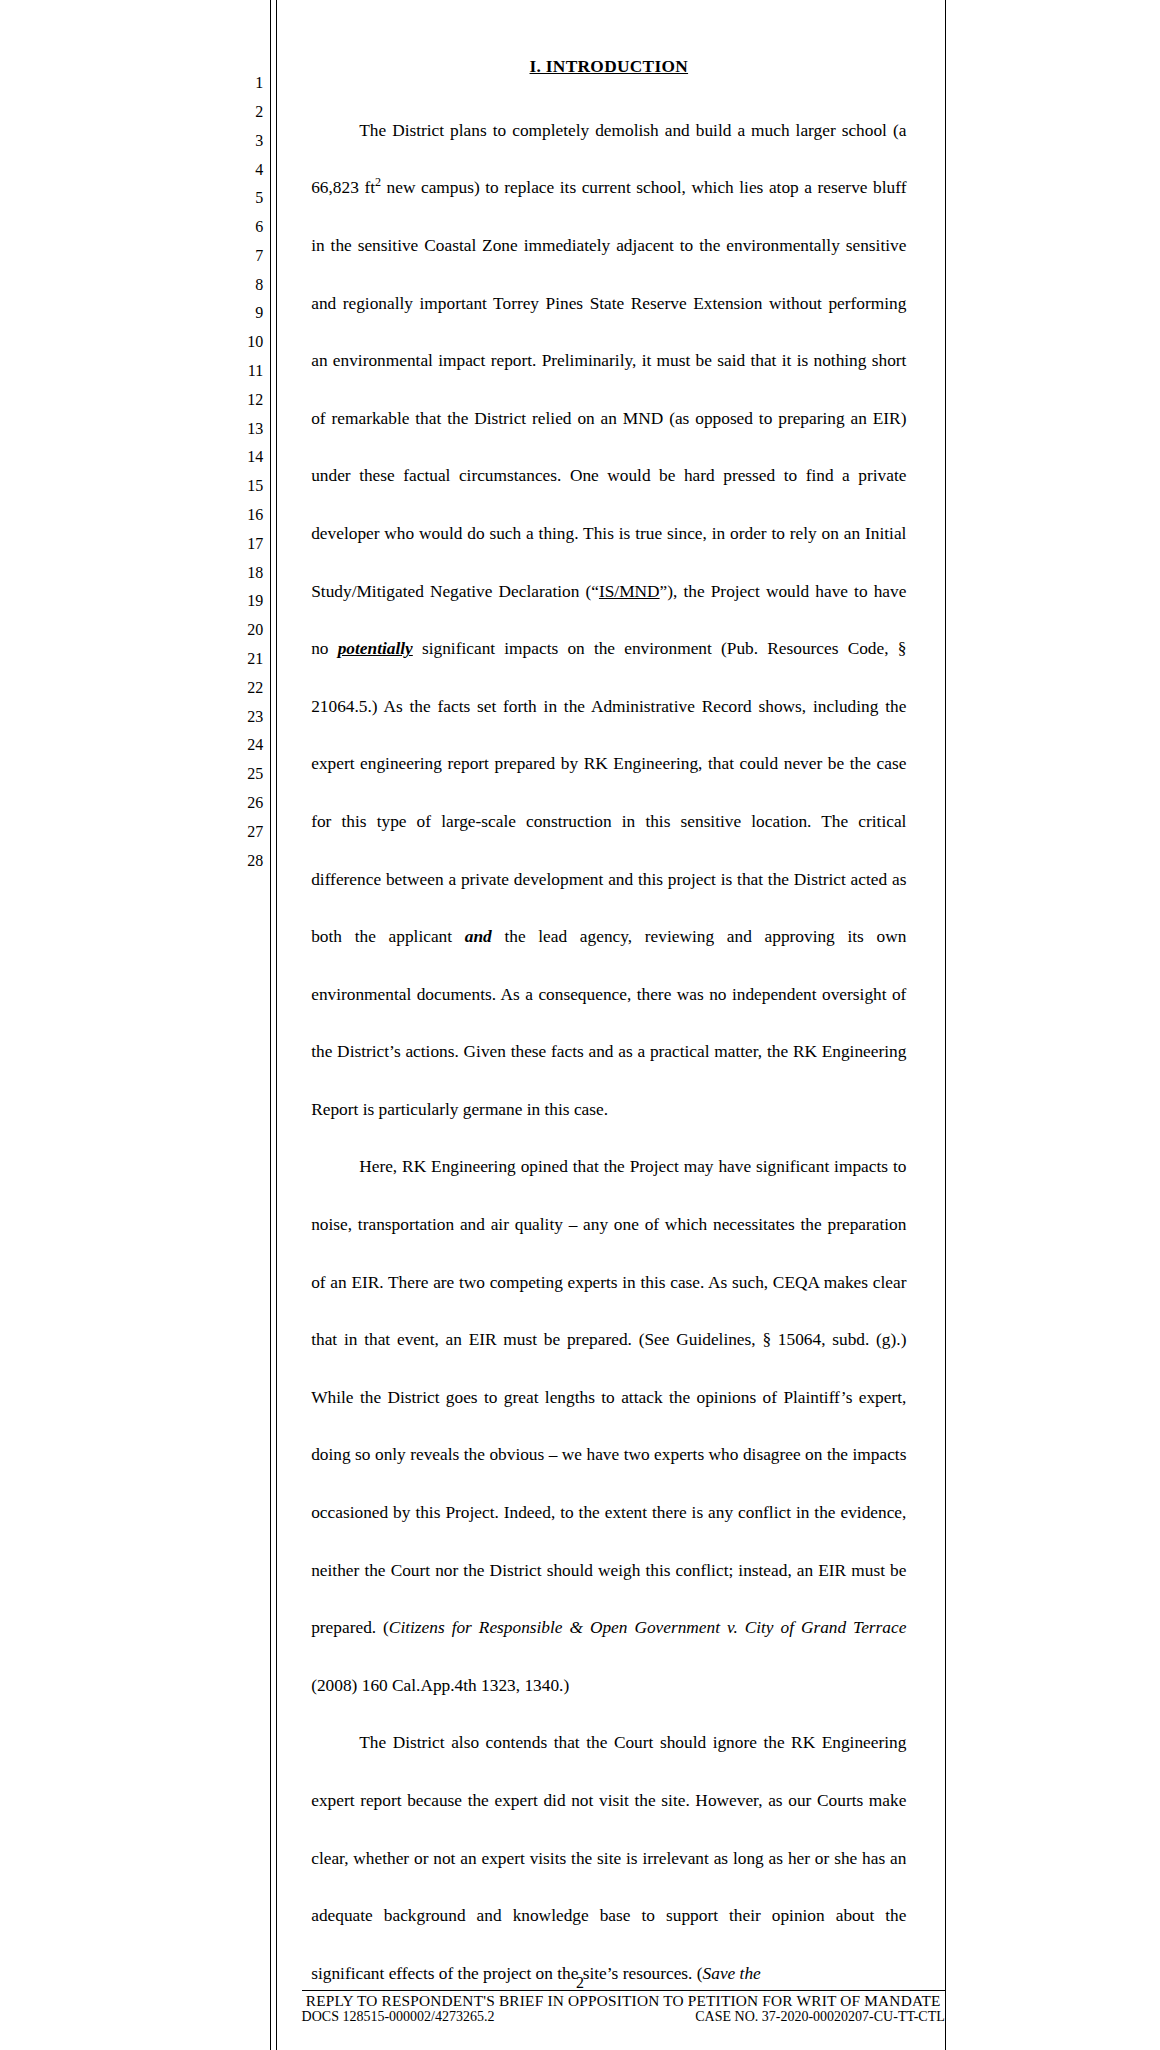1
2
3
4
5
6
7
8
9
10
11
12
13
14
15
16
17
18
19
20
21
22
23
24
25
26
27
28
I. INTRODUCTION
The District plans to completely demolish and build a much larger school (a 66,823 ft2 new campus) to replace its current school, which lies atop a reserve bluff in the sensitive Coastal Zone immediately adjacent to the environmentally sensitive and regionally important Torrey Pines State Reserve Extension without performing an environmental impact report. Preliminarily, it must be said that it is nothing short of remarkable that the District relied on an MND (as opposed to preparing an EIR) under these factual circumstances. One would be hard pressed to find a private developer who would do such a thing. This is true since, in order to rely on an Initial Study/Mitigated Negative Declaration (“IS/MND”), the Project would have to have no potentially significant impacts on the environment (Pub. Resources Code, § 21064.5.) As the facts set forth in the Administrative Record shows, including the expert engineering report prepared by RK Engineering, that could never be the case for this type of large-scale construction in this sensitive location. The critical difference between a private development and this project is that the District acted as both the applicant and the lead agency, reviewing and approving its own environmental documents. As a consequence, there was no independent oversight of the District’s actions. Given these facts and as a practical matter, the RK Engineering Report is particularly germane in this case.
Here, RK Engineering opined that the Project may have significant impacts to noise, transportation and air quality – any one of which necessitates the preparation of an EIR. There are two competing experts in this case. As such, CEQA makes clear that in that event, an EIR must be prepared. (See Guidelines, § 15064, subd. (g).) While the District goes to great lengths to attack the opinions of Plaintiff’s expert, doing so only reveals the obvious – we have two experts who disagree on the impacts occasioned by this Project. Indeed, to the extent there is any conflict in the evidence, neither the Court nor the District should weigh this conflict; instead, an EIR must be prepared. (Citizens for Responsible & Open Government v. City of Grand Terrace (2008) 160 Cal.App.4th 1323, 1340.)
The District also contends that the Court should ignore the RK Engineering expert report because the expert did not visit the site. However, as our Courts make clear, whether or not an expert visits the site is irrelevant as long as her or she has an adequate background and knowledge base to support their opinion about the significant effects of the project on the site’s resources. (Save the
2
Reply to Respondent's Brief in Opposition to Petition for Writ of Mandate
DOCS 128515-000002/4273265.2 CASE NO. 37-2020-00020207-CU-TT-CTL